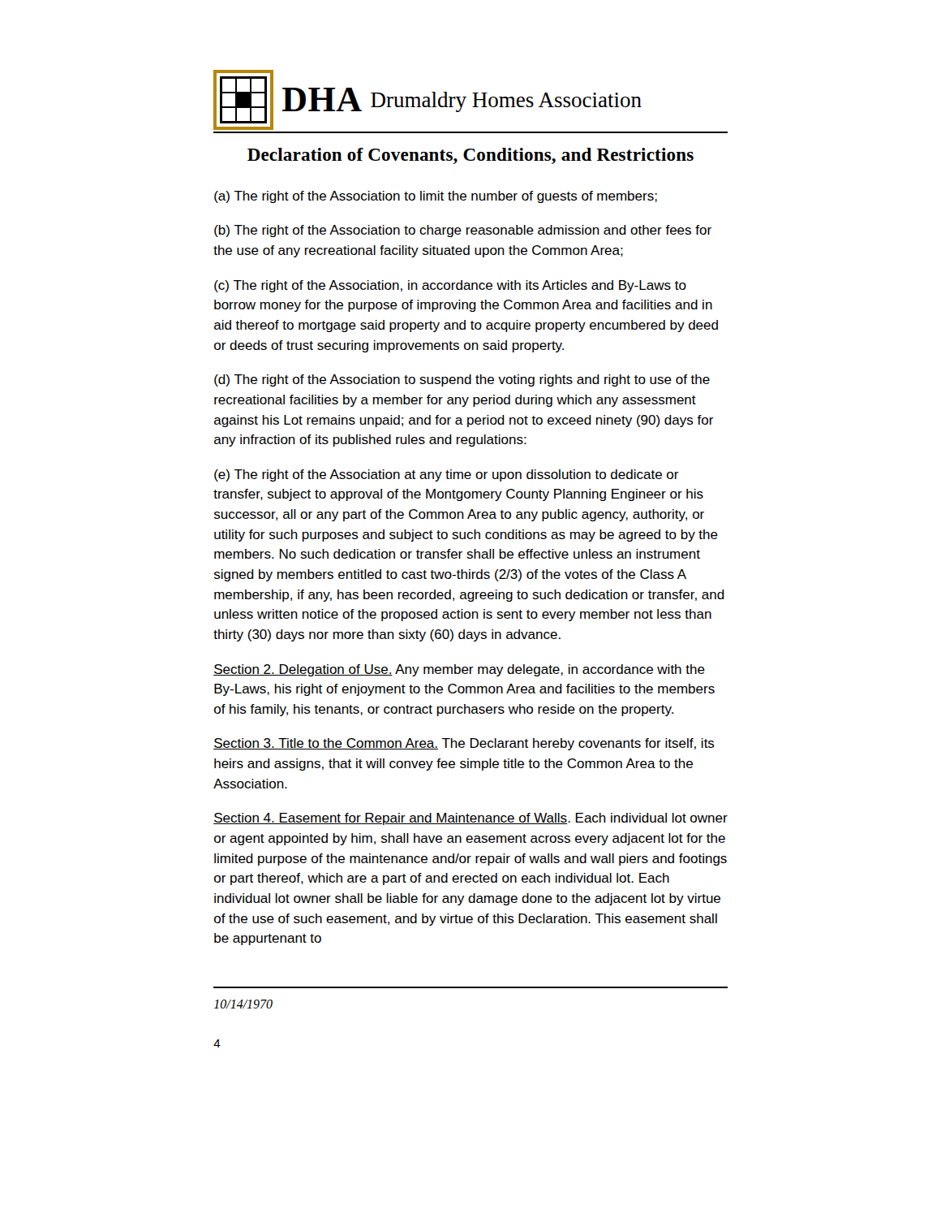DHA Drumaldry Homes Association
Declaration of Covenants, Conditions, and Restrictions
(a) The right of the Association to limit the number of guests of members;
(b) The right of the Association to charge reasonable admission and other fees for the use of any recreational facility situated upon the Common Area;
(c) The right of the Association, in accordance with its Articles and By-Laws to borrow money for the purpose of improving the Common Area and facilities and in aid thereof to mortgage said property and to acquire property encumbered by deed or deeds of trust securing improvements on said property.
(d) The right of the Association to suspend the voting rights and right to use of the recreational facilities by a member for any period during which any assessment against his Lot remains unpaid; and for a period not to exceed ninety (90) days for any infraction of its published rules and regulations:
(e) The right of the Association at any time or upon dissolution to dedicate or transfer, subject to approval of the Montgomery County Planning Engineer or his successor, all or any part of the Common Area to any public agency, authority, or utility for such purposes and subject to such conditions as may be agreed to by the members. No such dedication or transfer shall be effective unless an instrument signed by members entitled to cast two-thirds (2/3) of the votes of the Class A membership, if any, has been recorded, agreeing to such dedication or transfer, and unless written notice of the proposed action is sent to every member not less than thirty (30) days nor more than sixty (60) days in advance.
Section 2. Delegation of Use. Any member may delegate, in accordance with the By-Laws, his right of enjoyment to the Common Area and facilities to the members of his family, his tenants, or contract purchasers who reside on the property.
Section 3. Title to the Common Area. The Declarant hereby covenants for itself, its heirs and assigns, that it will convey fee simple title to the Common Area to the Association.
Section 4. Easement for Repair and Maintenance of Walls. Each individual lot owner or agent appointed by him, shall have an easement across every adjacent lot for the limited purpose of the maintenance and/or repair of walls and wall piers and footings or part thereof, which are a part of and erected on each individual lot. Each individual lot owner shall be liable for any damage done to the adjacent lot by virtue of the use of such easement, and by virtue of this Declaration. This easement shall be appurtenant to
10/14/1970
4